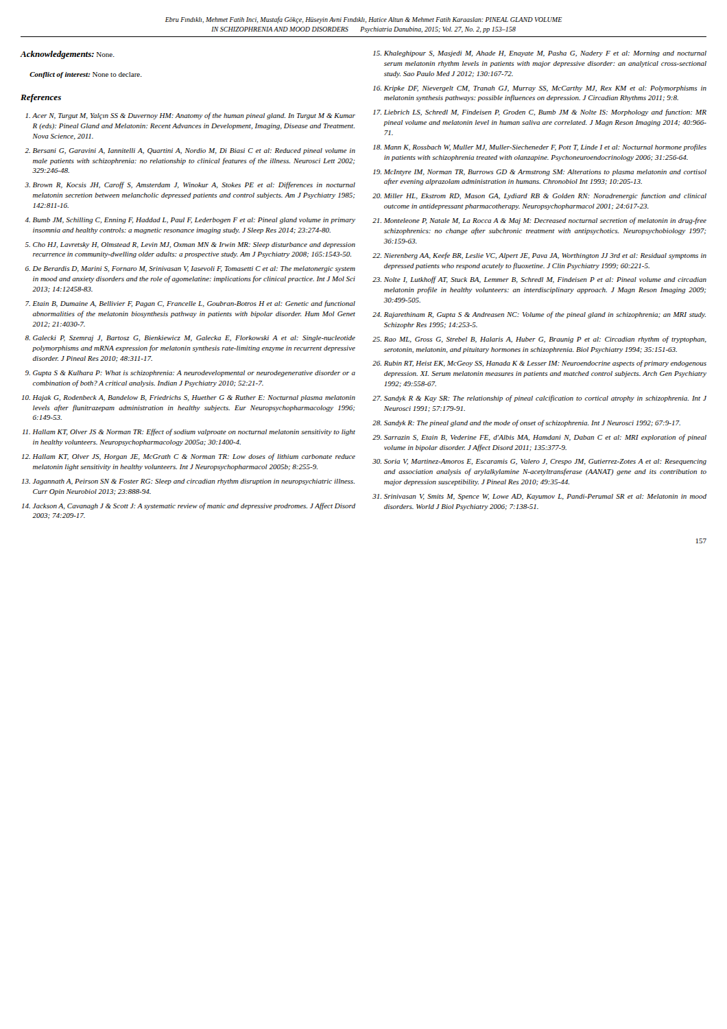Ebru Fındıklı, Mehmet Fatih Inci, Mustafa Gökçe, Hüseyin Avni Fındıklı, Hatice Altun & Mehmet Fatih Karaaslan: PINEAL GLAND VOLUME IN SCHIZOPHRENIA AND MOOD DISORDERS Psychiatria Danubina, 2015; Vol. 27, No. 2, pp 153–158
Acknowledgements: None.
Conflict of interest: None to declare.
References
Acer N, Turgut M, Yalçın SS & Duvernoy HM: Anatomy of the human pineal gland. In Turgut M & Kumar R (eds): Pineal Gland and Melatonin: Recent Advances in Development, Imaging, Disease and Treatment. Nova Science, 2011.
Bersani G, Garavini A, Iannitelli A, Quartini A, Nordio M, Di Biasi C et al: Reduced pineal volume in male patients with schizophrenia: no relationship to clinical features of the illness. Neurosci Lett 2002; 329:246-48.
Brown R, Kocsis JH, Caroff S, Amsterdam J, Winokur A, Stokes PE et al: Differences in nocturnal melatonin secretion between melancholic depressed patients and control subjects. Am J Psychiatry 1985; 142:811-16.
Bumb JM, Schilling C, Enning F, Haddad L, Paul F, Lederbogen F et al: Pineal gland volume in primary insomnia and healthy controls: a magnetic resonance imaging study. J Sleep Res 2014; 23:274-80.
Cho HJ, Lavretsky H, Olmstead R, Levin MJ, Oxman MN & Irwin MR: Sleep disturbance and depression recurrence in community-dwelling older adults: a prospective study. Am J Psychiatry 2008; 165:1543-50.
De Berardis D, Marini S, Fornaro M, Srinivasan V, Iasevoli F, Tomasetti C et al: The melatonergic system in mood and anxiety disorders and the role of agomelatine: implications for clinical practice. Int J Mol Sci 2013; 14:12458-83.
Etain B, Dumaine A, Bellivier F, Pagan C, Francelle L, Goubran-Botros H et al: Genetic and functional abnormalities of the melatonin biosynthesis pathway in patients with bipolar disorder. Hum Mol Genet 2012; 21:4030-7.
Galecki P, Szemraj J, Bartosz G, Bienkiewicz M, Galecka E, Florkowski A et al: Single-nucleotide polymorphisms and mRNA expression for melatonin synthesis rate-limiting enzyme in recurrent depressive disorder. J Pineal Res 2010; 48:311-17.
Gupta S & Kulhara P: What is schizophrenia: A neurodevelopmental or neurodegenerative disorder or a combination of both? A critical analysis. Indian J Psychiatry 2010; 52:21-7.
Hajak G, Rodenbeck A, Bandelow B, Friedrichs S, Huether G & Ruther E: Nocturnal plasma melatonin levels after flunitrazepam administration in healthy subjects. Eur Neuropsychopharmacology 1996; 6:149-53.
Hallam KT, Olver JS & Norman TR: Effect of sodium valproate on nocturnal melatonin sensitivity to light in healthy volunteers. Neuropsychopharmacology 2005a; 30:1400-4.
Hallam KT, Olver JS, Horgan JE, McGrath C & Norman TR: Low doses of lithium carbonate reduce melatonin light sensitivity in healthy volunteers. Int J Neuropsychopharmacol 2005b; 8:255-9.
Jagannath A, Peirson SN & Foster RG: Sleep and circadian rhythm disruption in neuropsychiatric illness. Curr Opin Neurobiol 2013; 23:888-94.
Jackson A, Cavanagh J & Scott J: A systematic review of manic and depressive prodromes. J Affect Disord 2003; 74:209-17.
Khaleghipour S, Masjedi M, Ahade H, Enayate M, Pasha G, Nadery F et al: Morning and nocturnal serum melatonin rhythm levels in patients with major depressive disorder: an analytical cross-sectional study. Sao Paulo Med J 2012; 130:167-72.
Kripke DF, Nievergelt CM, Tranah GJ, Murray SS, McCarthy MJ, Rex KM et al: Polymorphisms in melatonin synthesis pathways: possible influences on depression. J Circadian Rhythms 2011; 9:8.
Liebrich LS, Schredl M, Findeisen P, Groden C, Bumb JM & Nolte IS: Morphology and function: MR pineal volume and melatonin level in human saliva are correlated. J Magn Reson Imaging 2014; 40:966-71.
Mann K, Rossbach W, Muller MJ, Muller-Siecheneder F, Pott T, Linde I et al: Nocturnal hormone profiles in patients with schizophrenia treated with olanzapine. Psychoneuroendocrinology 2006; 31:256-64.
McIntyre IM, Norman TR, Burrows GD & Armstrong SM: Alterations to plasma melatonin and cortisol after evening alprazolam administration in humans. Chronobiol Int 1993; 10:205-13.
Miller HL, Ekstrom RD, Mason GA, Lydiard RB & Golden RN: Noradrenergic function and clinical outcome in antidepressant pharmacotherapy. Neuropsychopharmacol 2001; 24:617-23.
Monteleone P, Natale M, La Rocca A & Maj M: Decreased nocturnal secretion of melatonin in drug-free schizophrenics: no change after subchronic treatment with antipsychotics. Neuropsychobiology 1997; 36:159-63.
Nierenberg AA, Keefe BR, Leslie VC, Alpert JE, Pava JA, Worthington JJ 3rd et al: Residual symptoms in depressed patients who respond acutely to fluoxetine. J Clin Psychiatry 1999; 60:221-5.
Nolte I, Lutkhoff AT, Stuck BA, Lemmer B, Schredl M, Findeisen P et al: Pineal volume and circadian melatonin profile in healthy volunteers: an interdisciplinary approach. J Magn Reson Imaging 2009; 30:499-505.
Rajarethinam R, Gupta S & Andreasen NC: Volume of the pineal gland in schizophrenia; an MRI study. Schizophr Res 1995; 14:253-5.
Rao ML, Gross G, Strebel B, Halaris A, Huber G, Braunig P et al: Circadian rhythm of tryptophan, serotonin, melatonin, and pituitary hormones in schizophrenia. Biol Psychiatry 1994; 35:151-63.
Rubin RT, Heist EK, McGeoy SS, Hanada K & Lesser IM: Neuroendocrine aspects of primary endogenous depression. XI. Serum melatonin measures in patients and matched control subjects. Arch Gen Psychiatry 1992; 49:558-67.
Sandyk R & Kay SR: The relationship of pineal calcification to cortical atrophy in schizophrenia. Int J Neurosci 1991; 57:179-91.
Sandyk R: The pineal gland and the mode of onset of schizophrenia. Int J Neurosci 1992; 67:9-17.
Sarrazin S, Etain B, Vederine FE, d'Albis MA, Hamdani N, Daban C et al: MRI exploration of pineal volume in bipolar disorder. J Affect Disord 2011; 135:377-9.
Soria V, Martinez-Amoros E, Escaramis G, Valero J, Crespo JM, Gutierrez-Zotes A et al: Resequencing and association analysis of arylalkylamine N-acetyltransferase (AANAT) gene and its contribution to major depression susceptibility. J Pineal Res 2010; 49:35-44.
Srinivasan V, Smits M, Spence W, Lowe AD, Kayumov L, Pandi-Perumal SR et al: Melatonin in mood disorders. World J Biol Psychiatry 2006; 7:138-51.
157